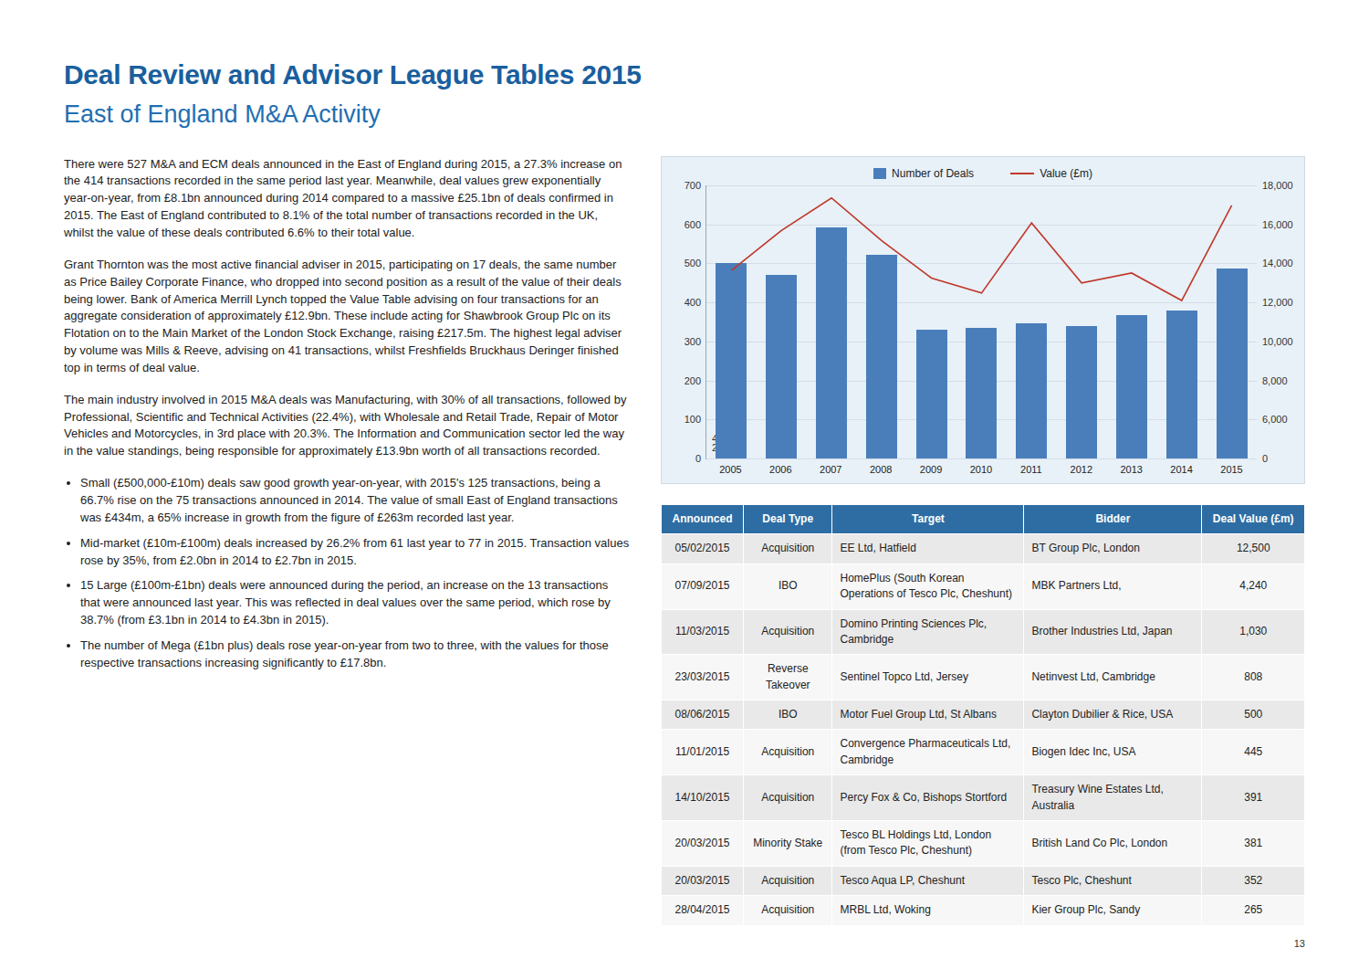Deal Review and Advisor League Tables 2015
East of England M&A Activity
There were 527 M&A and ECM deals announced in the East of England during 2015, a 27.3% increase on the 414 transactions recorded in the same period last year. Meanwhile, deal values grew exponentially year-on-year, from £8.1bn announced during 2014 compared to a massive £25.1bn of deals confirmed in 2015. The East of England contributed to 8.1% of the total number of transactions recorded in the UK, whilst the value of these deals contributed 6.6% to their total value.
Grant Thornton was the most active financial adviser in 2015, participating on 17 deals, the same number as Price Bailey Corporate Finance, who dropped into second position as a result of the value of their deals being lower. Bank of America Merrill Lynch topped the Value Table advising on four transactions for an aggregate consideration of approximately £12.9bn. These include acting for Shawbrook Group Plc on its Flotation on to the Main Market of the London Stock Exchange, raising £217.5m. The highest legal adviser by volume was Mills & Reeve, advising on 41 transactions, whilst Freshfields Bruckhaus Deringer finished top in terms of deal value.
The main industry involved in 2015 M&A deals was Manufacturing, with 30% of all transactions, followed by Professional, Scientific and Technical Activities (22.4%), with Wholesale and Retail Trade, Repair of Motor Vehicles and Motorcycles, in 3rd place with 20.3%. The Information and Communication sector led the way in the value standings, being responsible for approximately £13.9bn worth of all transactions recorded.
Small (£500,000-£10m) deals saw good growth year-on-year, with 2015's 125 transactions, being a 66.7% rise on the 75 transactions announced in 2014. The value of small East of England transactions was £434m, a 65% increase in growth from the figure of £263m recorded last year.
Mid-market (£10m-£100m) deals increased by 26.2% from 61 last year to 77 in 2015. Transaction values rose by 35%, from £2.0bn in 2014 to £2.7bn in 2015.
15 Large (£100m-£1bn) deals were announced during the period, an increase on the 13 transactions that were announced last year. This was reflected in deal values over the same period, which rose by 38.7% (from £3.1bn in 2014 to £4.3bn in 2015).
The number of Mega (£1bn plus) deals rose year-on-year from two to three, with the values for those respective transactions increasing significantly to £17.8bn.
Number of Deals Value (£m)
70018,000
60016,000
50014,000
40012,000
30010,000
2008,000
1006,000
00
4,000
2,000
20052006200720082009 201020112012201320142015
| Announced | Deal Type | Target | Bidder | Deal Value (£m) |
| --- | --- | --- | --- | --- |
| 05/02/2015 | Acquisition | EE Ltd, Hatfield | BT Group Plc, London | 12,500 |
| 07/09/2015 | IBO | HomePlus (South Korean Operations of Tesco Plc, Cheshunt) | MBK Partners Ltd, | 4,240 |
| 11/03/2015 | Acquisition | Domino Printing Sciences Plc, Cambridge | Brother Industries Ltd, Japan | 1,030 |
| 23/03/2015 | Reverse Takeover | Sentinel Topco Ltd, Jersey | Netinvest Ltd, Cambridge | 808 |
| 08/06/2015 | IBO | Motor Fuel Group Ltd, St Albans | Clayton Dubilier & Rice, USA | 500 |
| 11/01/2015 | Acquisition | Convergence Pharmaceuticals Ltd, Cambridge | Biogen Idec Inc, USA | 445 |
| 14/10/2015 | Acquisition | Percy Fox & Co, Bishops Stortford | Treasury Wine Estates Ltd, Australia | 391 |
| 20/03/2015 | Minority Stake | Tesco BL Holdings Ltd, London (from Tesco Plc, Cheshunt) | British Land Co Plc, London | 381 |
| 20/03/2015 | Acquisition | Tesco Aqua LP, Cheshunt | Tesco Plc, Cheshunt | 352 |
| 28/04/2015 | Acquisition | MRBL Ltd, Woking | Kier Group Plc, Sandy | 265 |
13